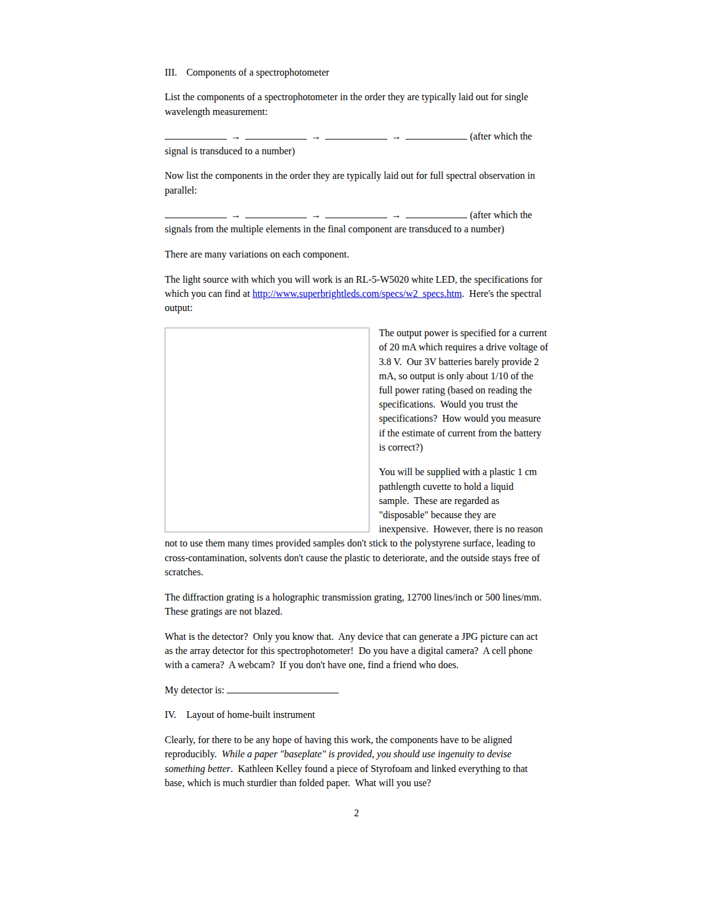III. Components of a spectrophotometer
List the components of a spectrophotometer in the order they are typically laid out for single wavelength measurement:
→ → → (after which the signal is transduced to a number)
Now list the components in the order they are typically laid out for full spectral observation in parallel:
→ → → (after which the signals from the multiple elements in the final component are transduced to a number)
There are many variations on each component.
The light source with which you will work is an RL-5-W5020 white LED, the specifications for which you can find at http://www.superbrightleds.com/specs/w2_specs.htm. Here's the spectral output:
The output power is specified for a current of 20 mA which requires a drive voltage of 3.8 V. Our 3V batteries barely provide 2 mA, so output is only about 1/10 of the full power rating (based on reading the specifications. Would you trust the specifications? How would you measure if the estimate of current from the battery is correct?)
You will be supplied with a plastic 1 cm pathlength cuvette to hold a liquid sample. These are regarded as "disposable" because they are inexpensive. However, there is no reason not to use them many times provided samples don't stick to the polystyrene surface, leading to cross-contamination, solvents don't cause the plastic to deteriorate, and the outside stays free of scratches.
The diffraction grating is a holographic transmission grating, 12700 lines/inch or 500 lines/mm. These gratings are not blazed.
What is the detector? Only you know that. Any device that can generate a JPG picture can act as the array detector for this spectrophotometer! Do you have a digital camera? A cell phone with a camera? A webcam? If you don't have one, find a friend who does.
My detector is:
IV. Layout of home-built instrument
Clearly, for there to be any hope of having this work, the components have to be aligned reproducibly. While a paper "baseplate" is provided, you should use ingenuity to devise something better. Kathleen Kelley found a piece of Styrofoam and linked everything to that base, which is much sturdier than folded paper. What will you use?
2